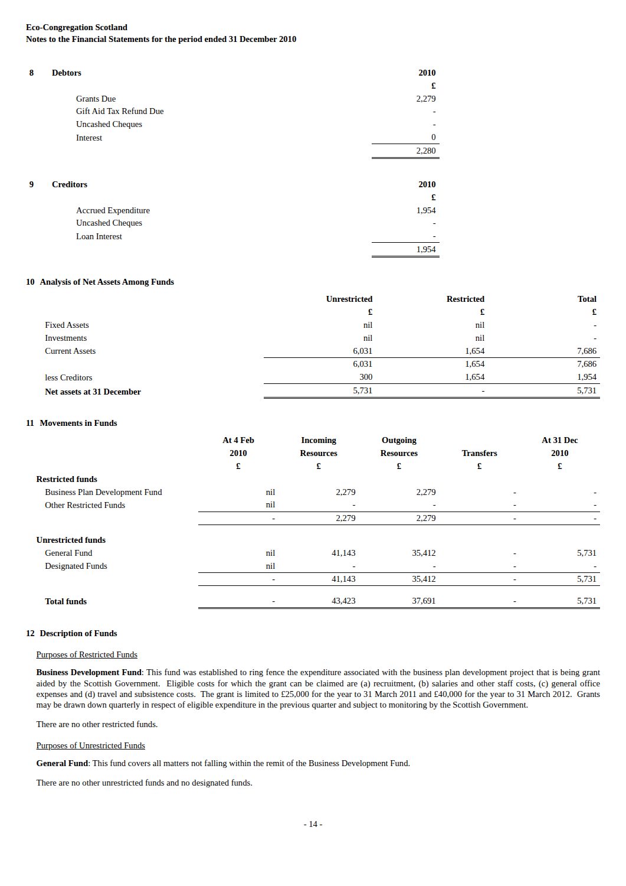Eco-Congregation Scotland
Notes to the Financial Statements for the period ended 31 December 2010
| 8 | Debtors | 2010 |
| | | £ |
| | Grants Due | 2,279 |
| | Gift Aid Tax Refund Due | - |
| | Uncashed Cheques | - |
| | Interest | 0 |
| | | 2,280 |
| 9 | Creditors | 2010 |
| | | £ |
| | Accrued Expenditure | 1,954 |
| | Uncashed Cheques | - |
| | Loan Interest | - |
| | | 1,954 |
10 Analysis of Net Assets Among Funds
| | Unrestricted | Restricted | Total |
| | £ | £ | £ |
| Fixed Assets | nil | nil | - |
| Investments | nil | nil | - |
| Current Assets | 6,031 | 1,654 | 7,686 |
| | 6,031 | 1,654 | 7,686 |
| less Creditors | 300 | 1,654 | 1,954 |
| Net assets at 31 December | 5,731 | - | 5,731 |
11 Movements in Funds
| | At 4 Feb | Incoming | Outgoing | | At 31 Dec |
| | 2010 | Resources | Resources | Transfers | 2010 |
| | £ | £ | £ | £ | £ |
| Restricted funds |
| Business Plan Development Fund | nil | 2,279 | 2,279 | - | - |
| Other Restricted Funds | nil | - | - | - | - |
| | - | 2,279 | 2,279 | - | - |
| Unrestricted funds |
| General Fund | nil | 41,143 | 35,412 | - | 5,731 |
| Designated Funds | nil | - | - | - | - |
| | - | 41,143 | 35,412 | - | 5,731 |
| Total funds | - | 43,423 | 37,691 | - | 5,731 |
12 Description of Funds
Purposes of Restricted Funds
Business Development Fund: This fund was established to ring fence the expenditure associated with the business plan development project that is being grant aided by the Scottish Government. Eligible costs for which the grant can be claimed are (a) recruitment, (b) salaries and other staff costs, (c) general office expenses and (d) travel and subsistence costs. The grant is limited to £25,000 for the year to 31 March 2011 and £40,000 for the year to 31 March 2012. Grants may be drawn down quarterly in respect of eligible expenditure in the previous quarter and subject to monitoring by the Scottish Government.
There are no other restricted funds.
Purposes of Unrestricted Funds
General Fund: This fund covers all matters not falling within the remit of the Business Development Fund.
There are no other unrestricted funds and no designated funds.
- 14 -